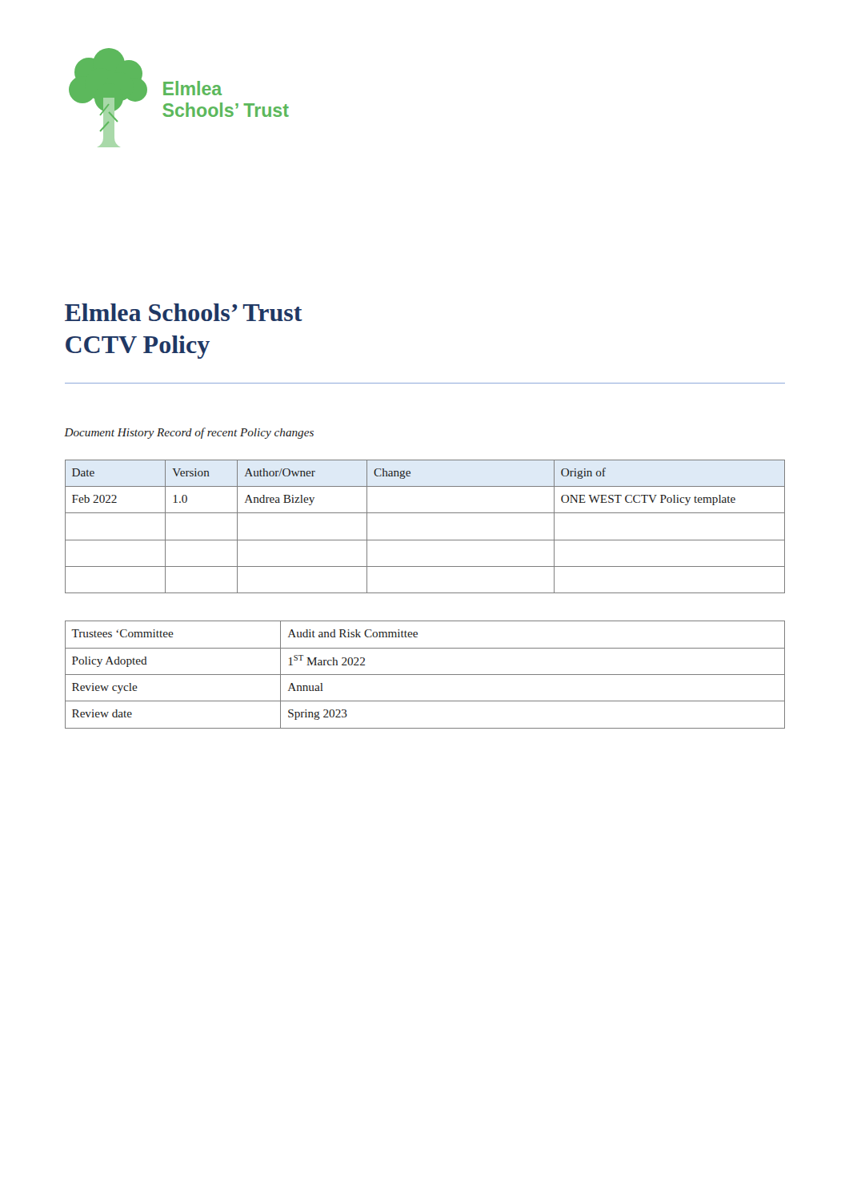Elmlea
Schools’ Trust
Elmlea Schools’ Trust
CCTV Policy
Document History Record of recent Policy changes
| Date | Version | Author/Owner | Change | Origin of |
| --- | --- | --- | --- | --- |
| Feb 2022 | 1.0 | Andrea Bizley | | ONE WEST CCTV Policy template |
| Trustees ‘Committee | Audit and Risk Committee |
| Policy Adopted | 1 ST March 2022 |
| Review cycle | Annual |
| Review date | Spring 2023 |